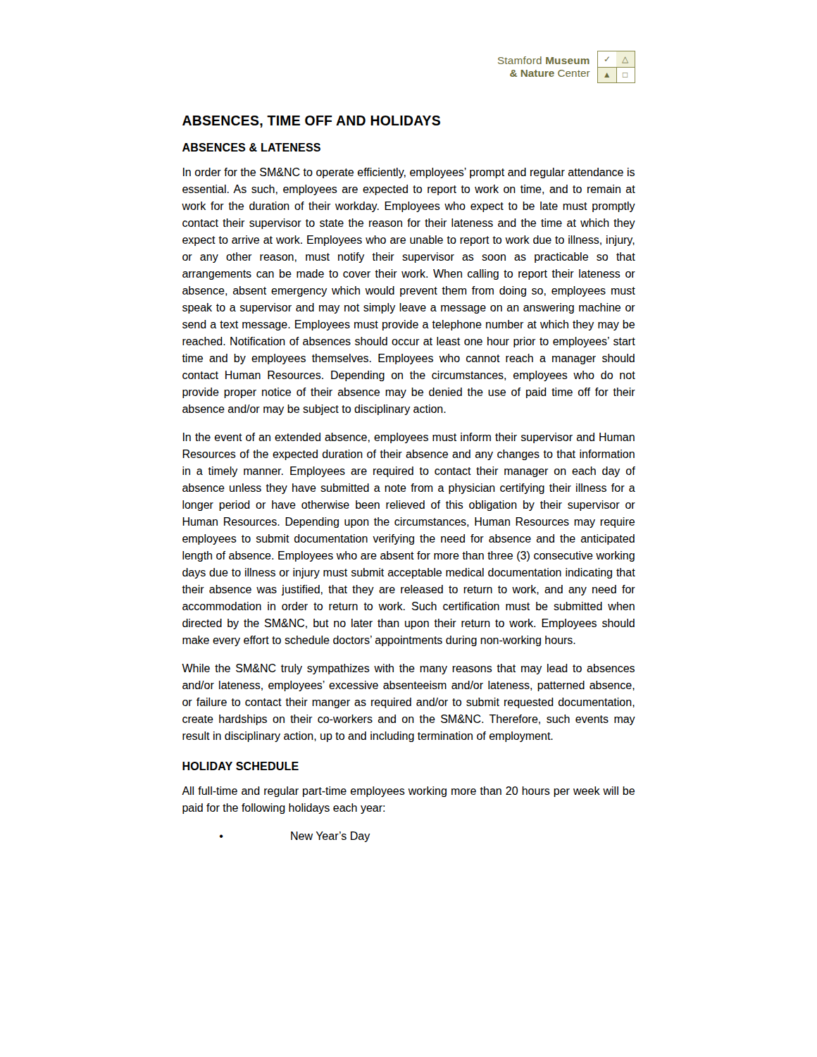Stamford Museum
& Nature Center ✓ △ ▲ □
ABSENCES, TIME OFF AND HOLIDAYS
ABSENCES & LATENESS
In order for the SM&NC to operate efficiently, employees’ prompt and regular attendance is essential. As such, employees are expected to report to work on time, and to remain at work for the duration of their workday. Employees who expect to be late must promptly contact their supervisor to state the reason for their lateness and the time at which they expect to arrive at work. Employees who are unable to report to work due to illness, injury, or any other reason, must notify their supervisor as soon as practicable so that arrangements can be made to cover their work. When calling to report their lateness or absence, absent emergency which would prevent them from doing so, employees must speak to a supervisor and may not simply leave a message on an answering machine or send a text message. Employees must provide a telephone number at which they may be reached. Notification of absences should occur at least one hour prior to employees’ start time and by employees themselves. Employees who cannot reach a manager should contact Human Resources. Depending on the circumstances, employees who do not provide proper notice of their absence may be denied the use of paid time off for their absence and/or may be subject to disciplinary action.
In the event of an extended absence, employees must inform their supervisor and Human Resources of the expected duration of their absence and any changes to that information in a timely manner. Employees are required to contact their manager on each day of absence unless they have submitted a note from a physician certifying their illness for a longer period or have otherwise been relieved of this obligation by their supervisor or Human Resources. Depending upon the circumstances, Human Resources may require employees to submit documentation verifying the need for absence and the anticipated length of absence. Employees who are absent for more than three (3) consecutive working days due to illness or injury must submit acceptable medical documentation indicating that their absence was justified, that they are released to return to work, and any need for accommodation in order to return to work. Such certification must be submitted when directed by the SM&NC, but no later than upon their return to work. Employees should make every effort to schedule doctors’ appointments during non-working hours.
While the SM&NC truly sympathizes with the many reasons that may lead to absences and/or lateness, employees’ excessive absenteeism and/or lateness, patterned absence, or failure to contact their manger as required and/or to submit requested documentation, create hardships on their co-workers and on the SM&NC. Therefore, such events may result in disciplinary action, up to and including termination of employment.
HOLIDAY SCHEDULE
All full-time and regular part-time employees working more than 20 hours per week will be paid for the following holidays each year:
New Year’s Day